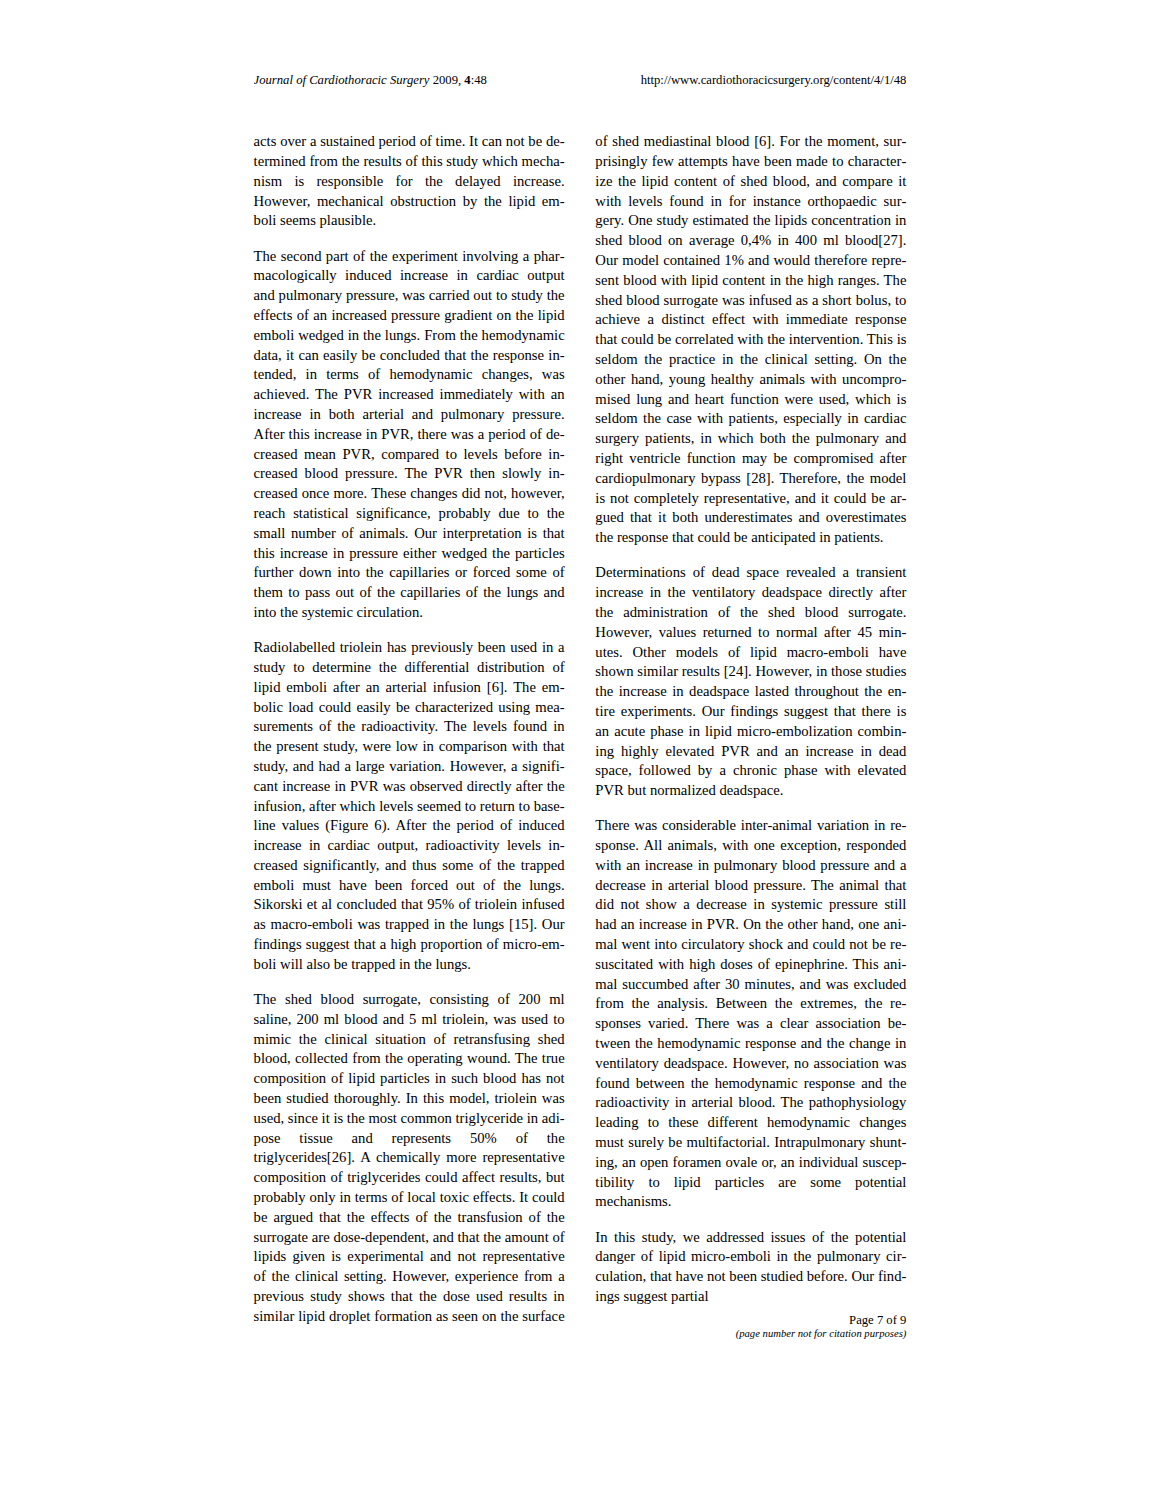Journal of Cardiothoracic Surgery 2009, 4:48
http://www.cardiothoracicsurgery.org/content/4/1/48
acts over a sustained period of time. It can not be determined from the results of this study which mechanism is responsible for the delayed increase. However, mechanical obstruction by the lipid emboli seems plausible.
The second part of the experiment involving a pharmacologically induced increase in cardiac output and pulmonary pressure, was carried out to study the effects of an increased pressure gradient on the lipid emboli wedged in the lungs. From the hemodynamic data, it can easily be concluded that the response intended, in terms of hemodynamic changes, was achieved. The PVR increased immediately with an increase in both arterial and pulmonary pressure. After this increase in PVR, there was a period of decreased mean PVR, compared to levels before increased blood pressure. The PVR then slowly increased once more. These changes did not, however, reach statistical significance, probably due to the small number of animals. Our interpretation is that this increase in pressure either wedged the particles further down into the capillaries or forced some of them to pass out of the capillaries of the lungs and into the systemic circulation.
Radiolabelled triolein has previously been used in a study to determine the differential distribution of lipid emboli after an arterial infusion [6]. The embolic load could easily be characterized using measurements of the radioactivity. The levels found in the present study, were low in comparison with that study, and had a large variation. However, a significant increase in PVR was observed directly after the infusion, after which levels seemed to return to baseline values (Figure 6). After the period of induced increase in cardiac output, radioactivity levels increased significantly, and thus some of the trapped emboli must have been forced out of the lungs. Sikorski et al concluded that 95% of triolein infused as macro-emboli was trapped in the lungs [15]. Our findings suggest that a high proportion of micro-emboli will also be trapped in the lungs.
The shed blood surrogate, consisting of 200 ml saline, 200 ml blood and 5 ml triolein, was used to mimic the clinical situation of retransfusing shed blood, collected from the operating wound. The true composition of lipid particles in such blood has not been studied thoroughly. In this model, triolein was used, since it is the most common triglyceride in adipose tissue and represents 50% of the triglycerides[26]. A chemically more representative composition of triglycerides could affect results, but probably only in terms of local toxic effects. It could be argued that the effects of the transfusion of the surrogate are dose-dependent, and that the amount of lipids given is experimental and not representative of the clinical setting. However, experience from a previous study shows that the dose used results in similar lipid droplet formation as seen on the surface of shed mediastinal blood [6]. For the moment, surprisingly few attempts have been made to characterize the lipid content of shed blood, and compare it with levels found in for instance orthopaedic surgery. One study estimated the lipids concentration in shed blood on average 0,4% in 400 ml blood[27]. Our model contained 1% and would therefore represent blood with lipid content in the high ranges. The shed blood surrogate was infused as a short bolus, to achieve a distinct effect with immediate response that could be correlated with the intervention. This is seldom the practice in the clinical setting. On the other hand, young healthy animals with uncompromised lung and heart function were used, which is seldom the case with patients, especially in cardiac surgery patients, in which both the pulmonary and right ventricle function may be compromised after cardiopulmonary bypass [28]. Therefore, the model is not completely representative, and it could be argued that it both underestimates and overestimates the response that could be anticipated in patients.
Determinations of dead space revealed a transient increase in the ventilatory deadspace directly after the administration of the shed blood surrogate. However, values returned to normal after 45 minutes. Other models of lipid macro-emboli have shown similar results [24]. However, in those studies the increase in deadspace lasted throughout the entire experiments. Our findings suggest that there is an acute phase in lipid micro-embolization combining highly elevated PVR and an increase in dead space, followed by a chronic phase with elevated PVR but normalized deadspace.
There was considerable inter-animal variation in response. All animals, with one exception, responded with an increase in pulmonary blood pressure and a decrease in arterial blood pressure. The animal that did not show a decrease in systemic pressure still had an increase in PVR. On the other hand, one animal went into circulatory shock and could not be resuscitated with high doses of epinephrine. This animal succumbed after 30 minutes, and was excluded from the analysis. Between the extremes, the responses varied. There was a clear association between the hemodynamic response and the change in ventilatory deadspace. However, no association was found between the hemodynamic response and the radioactivity in arterial blood. The pathophysiology leading to these different hemodynamic changes must surely be multifactorial. Intrapulmonary shunting, an open foramen ovale or, an individual susceptibility to lipid particles are some potential mechanisms.
In this study, we addressed issues of the potential danger of lipid micro-emboli in the pulmonary circulation, that have not been studied before. Our findings suggest partial
Page 7 of 9
(page number not for citation purposes)